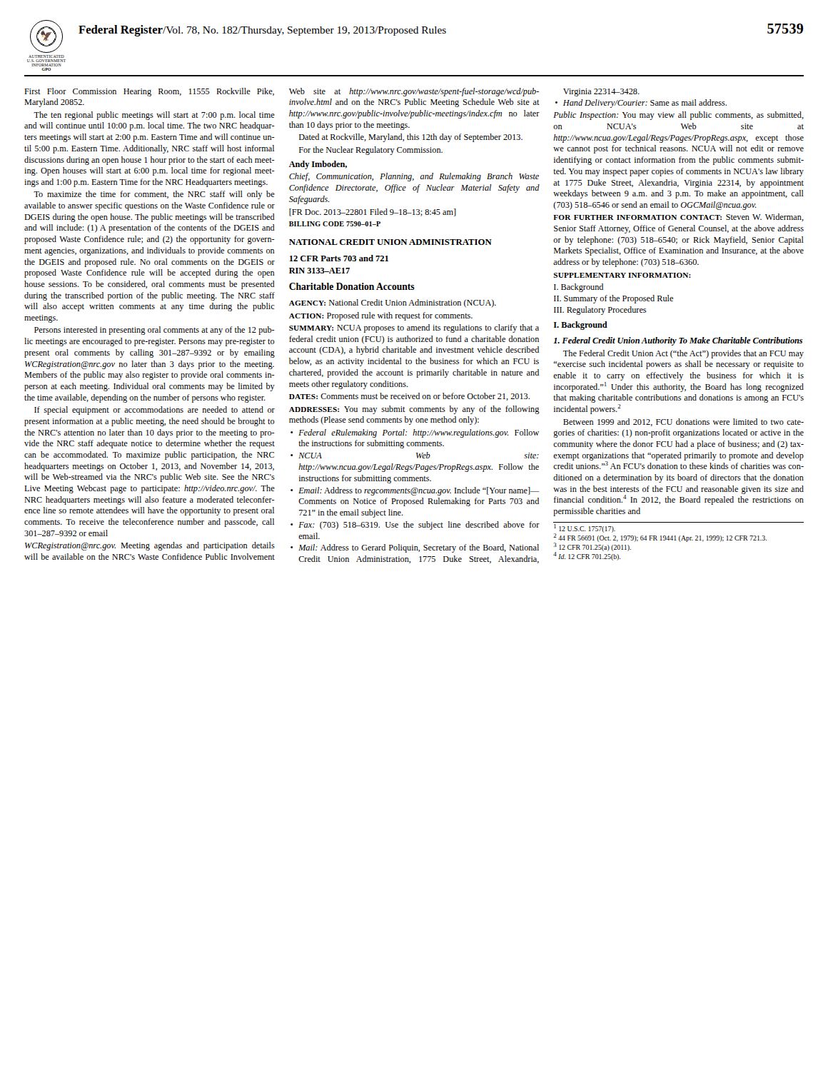🦅
Authenticated
U.S. Government
Information
GPO
Federal Register/Vol. 78, No. 182/Thursday, September 19, 2013/Proposed Rules
57539
First Floor Commission Hearing Room, 11555 Rockville Pike, Maryland 20852.
The ten regional public meetings will start at 7:00 p.m. local time and will continue until 10:00 p.m. local time. The two NRC headquarters meetings will start at 2:00 p.m. Eastern Time and will continue until 5:00 p.m. Eastern Time. Additionally, NRC staff will host informal discussions during an open house 1 hour prior to the start of each meeting. Open houses will start at 6:00 p.m. local time for regional meetings and 1:00 p.m. Eastern Time for the NRC Headquarters meetings.
To maximize the time for comment, the NRC staff will only be available to answer specific questions on the Waste Confidence rule or DGEIS during the open house. The public meetings will be transcribed and will include: (1) A presentation of the contents of the DGEIS and proposed Waste Confidence rule; and (2) the opportunity for government agencies, organizations, and individuals to provide comments on the DGEIS and proposed rule. No oral comments on the DGEIS or proposed Waste Confidence rule will be accepted during the open house sessions. To be considered, oral comments must be presented during the transcribed portion of the public meeting. The NRC staff will also accept written comments at any time during the public meetings.
Persons interested in presenting oral comments at any of the 12 public meetings are encouraged to pre-register. Persons may pre-register to present oral comments by calling 301–287–9392 or by emailing WCRegistration@nrc.gov no later than 3 days prior to the meeting. Members of the public may also register to provide oral comments in-person at each meeting. Individual oral comments may be limited by the time available, depending on the number of persons who register.
If special equipment or accommodations are needed to attend or present information at a public meeting, the need should be brought to the NRC's attention no later than 10 days prior to the meeting to provide the NRC staff adequate notice to determine whether the request can be accommodated. To maximize public participation, the NRC headquarters meetings on October 1, 2013, and November 14, 2013, will be Web-streamed via the NRC's public Web site. See the NRC's Live Meeting Webcast page to participate: http://video.nrc.gov/. The NRC headquarters meetings will also feature a moderated teleconference line so remote attendees will have the opportunity to present oral comments. To receive the teleconference number and passcode, call 301–287–9392 or email
WCRegistration@nrc.gov. Meeting agendas and participation details will be available on the NRC's Waste Confidence Public Involvement Web site at http://www.nrc.gov/waste/spent-fuel-storage/wcd/pub-involve.html and on the NRC's Public Meeting Schedule Web site at http://www.nrc.gov/public-involve/public-meetings/index.cfm no later than 10 days prior to the meetings.
Dated at Rockville, Maryland, this 12th day of September 2013.
For the Nuclear Regulatory Commission.
Andy Imboden,
Chief, Communication, Planning, and Rulemaking Branch Waste Confidence Directorate, Office of Nuclear Material Safety and Safeguards.
[FR Doc. 2013–22801 Filed 9–18–13; 8:45 am]
BILLING CODE 7590–01–P
NATIONAL CREDIT UNION ADMINISTRATION
12 CFR Parts 703 and 721
RIN 3133–AE17
Charitable Donation Accounts
Agency: National Credit Union Administration (NCUA).
Action: Proposed rule with request for comments.
Summary: NCUA proposes to amend its regulations to clarify that a federal credit union (FCU) is authorized to fund a charitable donation account (CDA), a hybrid charitable and investment vehicle described below, as an activity incidental to the business for which an FCU is chartered, provided the account is primarily charitable in nature and meets other regulatory conditions.
Dates: Comments must be received on or before October 21, 2013.
Addresses: You may submit comments by any of the following methods (Please send comments by one method only):
Federal eRulemaking Portal: http://www.regulations.gov. Follow the instructions for submitting comments.
NCUA Web site: http://www.ncua.gov/Legal/Regs/Pages/PropRegs.aspx. Follow the instructions for submitting comments.
Email: Address to regcomments@ncua.gov. Include “[Your name]—Comments on Notice of Proposed Rulemaking for Parts 703 and 721” in the email subject line.
Fax: (703) 518–6319. Use the subject line described above for email.
Mail: Address to Gerard Poliquin, Secretary of the Board, National Credit Union Administration, 1775 Duke Street, Alexandria, Virginia 22314–3428.
Hand Delivery/Courier: Same as mail address.
Public Inspection: You may view all public comments, as submitted, on NCUA's Web site at http://www.ncua.gov/Legal/Regs/Pages/PropRegs.aspx, except those we cannot post for technical reasons. NCUA will not edit or remove identifying or contact information from the public comments submitted. You may inspect paper copies of comments in NCUA's law library at 1775 Duke Street, Alexandria, Virginia 22314, by appointment weekdays between 9 a.m. and 3 p.m. To make an appointment, call (703) 518–6546 or send an email to OGCMail@ncua.gov.
For Further Information Contact: Steven W. Widerman, Senior Staff Attorney, Office of General Counsel, at the above address or by telephone: (703) 518–6540; or Rick Mayfield, Senior Capital Markets Specialist, Office of Examination and Insurance, at the above address or by telephone: (703) 518–6360.
Supplementary Information:
I. Background
II. Summary of the Proposed Rule
III. Regulatory Procedures
I. Background
1. Federal Credit Union Authority To Make Charitable Contributions
The Federal Credit Union Act (“the Act”) provides that an FCU may “exercise such incidental powers as shall be necessary or requisite to enable it to carry on effectively the business for which it is incorporated.”1 Under this authority, the Board has long recognized that making charitable contributions and donations is among an FCU's incidental powers.2
Between 1999 and 2012, FCU donations were limited to two categories of charities: (1) non-profit organizations located or active in the community where the donor FCU had a place of business; and (2) tax-exempt organizations that “operated primarily to promote and develop credit unions.”3 An FCU's donation to these kinds of charities was conditioned on a determination by its board of directors that the donation was in the best interests of the FCU and reasonable given its size and financial condition.4 In 2012, the Board repealed the restrictions on permissible charities and
1 12 U.S.C. 1757(17).
2 44 FR 56691 (Oct. 2, 1979); 64 FR 19441 (Apr. 21, 1999); 12 CFR 721.3.
3 12 CFR 701.25(a) (2011).
4 Id. 12 CFR 701.25(b).